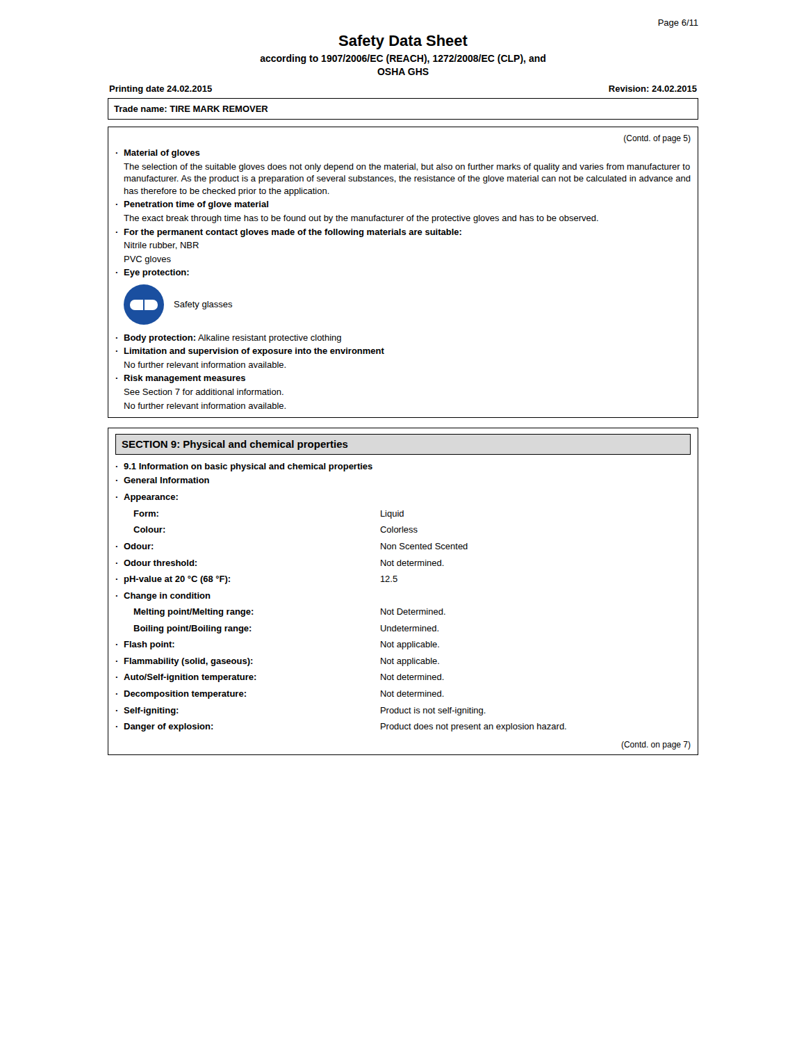Page 6/11
Safety Data Sheet
according to 1907/2006/EC (REACH), 1272/2008/EC (CLP), and
OSHA GHS
Printing date 24.02.2015 Revision: 24.02.2015
Trade name: TIRE MARK REMOVER
(Contd. of page 5)
Material of gloves
The selection of the suitable gloves does not only depend on the material, but also on further marks of quality and varies from manufacturer to manufacturer. As the product is a preparation of several substances, the resistance of the glove material can not be calculated in advance and has therefore to be checked prior to the application.
Penetration time of glove material
The exact break through time has to be found out by the manufacturer of the protective gloves and has to be observed.
For the permanent contact gloves made of the following materials are suitable:
Nitrile rubber, NBR
PVC gloves
Eye protection:
Safety glasses
Body protection: Alkaline resistant protective clothing
Limitation and supervision of exposure into the environment
No further relevant information available.
Risk management measures
See Section 7 for additional information.
No further relevant information available.
SECTION 9: Physical and chemical properties
9.1 Information on basic physical and chemical properties
General Information
| Appearance: | |
| Form: | Liquid |
| Colour: | Colorless |
| Odour: | Non Scented Scented |
| Odour threshold: | Not determined. |
| pH-value at 20 °C (68 °F): | 12.5 |
| Change in condition | |
| Melting point/Melting range: | Not Determined. |
| Boiling point/Boiling range: | Undetermined. |
| Flash point: | Not applicable. |
| Flammability (solid, gaseous): | Not applicable. |
| Auto/Self-ignition temperature: | Not determined. |
| Decomposition temperature: | Not determined. |
| Self-igniting: | Product is not self-igniting. |
| Danger of explosion: | Product does not present an explosion hazard. |
(Contd. on page 7)